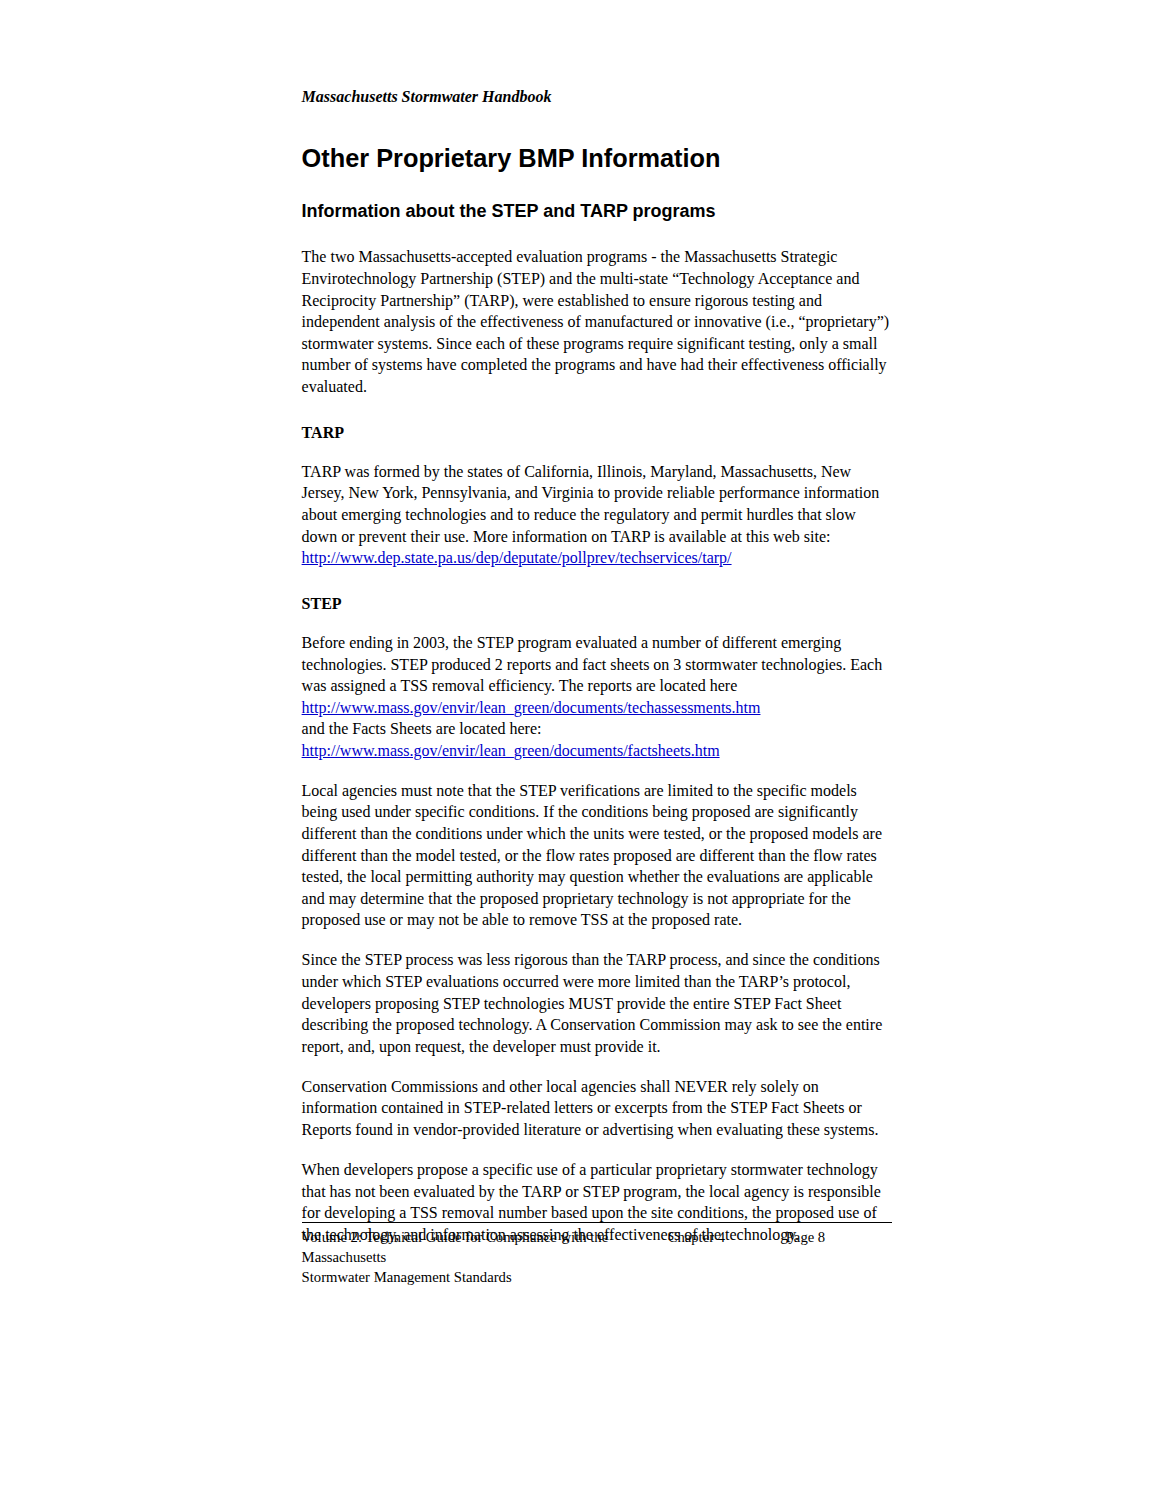Massachusetts Stormwater Handbook
Other Proprietary BMP Information
Information about the STEP and TARP programs
The two Massachusetts-accepted evaluation programs - the Massachusetts Strategic Envirotechnology Partnership (STEP) and the multi-state “Technology Acceptance and Reciprocity Partnership” (TARP), were established to ensure rigorous testing and independent analysis of the effectiveness of manufactured or innovative (i.e., “proprietary”) stormwater systems. Since each of these programs require significant testing, only a small number of systems have completed the programs and have had their effectiveness officially evaluated.
TARP
TARP was formed by the states of California, Illinois, Maryland, Massachusetts, New Jersey, New York, Pennsylvania, and Virginia to provide reliable performance information about emerging technologies and to reduce the regulatory and permit hurdles that slow down or prevent their use. More information on TARP is available at this web site:
http://www.dep.state.pa.us/dep/deputate/pollprev/techservices/tarp/
STEP
Before ending in 2003, the STEP program evaluated a number of different emerging technologies. STEP produced 2 reports and fact sheets on 3 stormwater technologies. Each was assigned a TSS removal efficiency. The reports are located here
http://www.mass.gov/envir/lean_green/documents/techassessments.htm
and the Facts Sheets are located here:
http://www.mass.gov/envir/lean_green/documents/factsheets.htm
Local agencies must note that the STEP verifications are limited to the specific models being used under specific conditions. If the conditions being proposed are significantly different than the conditions under which the units were tested, or the proposed models are different than the model tested, or the flow rates proposed are different than the flow rates tested, the local permitting authority may question whether the evaluations are applicable and may determine that the proposed proprietary technology is not appropriate for the proposed use or may not be able to remove TSS at the proposed rate.
Since the STEP process was less rigorous than the TARP process, and since the conditions under which STEP evaluations occurred were more limited than the TARP’s protocol, developers proposing STEP technologies MUST provide the entire STEP Fact Sheet describing the proposed technology. A Conservation Commission may ask to see the entire report, and, upon request, the developer must provide it.
Conservation Commissions and other local agencies shall NEVER rely solely on information contained in STEP-related letters or excerpts from the STEP Fact Sheets or Reports found in vendor-provided literature or advertising when evaluating these systems.
When developers propose a specific use of a particular proprietary stormwater technology that has not been evaluated by the TARP or STEP program, the local agency is responsible for developing a TSS removal number based upon the site conditions, the proposed use of the technology, and information assessing the effectiveness of the technology.
| Volume 2: Technical Guide for Compliance with the Massachusetts Stormwater Management Standards | Chapter 4 | Page 8 |